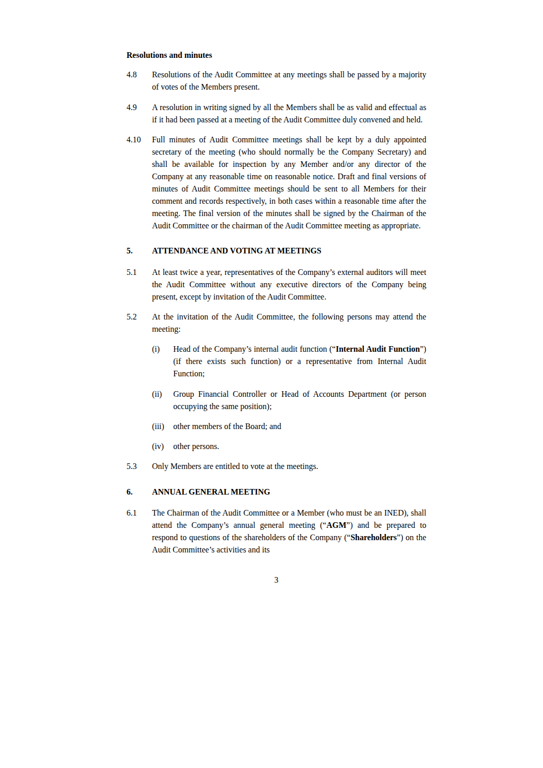Resolutions and minutes
4.8
Resolutions of the Audit Committee at any meetings shall be passed by a majority of votes of the Members present.
4.9
A resolution in writing signed by all the Members shall be as valid and effectual as if it had been passed at a meeting of the Audit Committee duly convened and held.
4.10
Full minutes of Audit Committee meetings shall be kept by a duly appointed secretary of the meeting (who should normally be the Company Secretary) and shall be available for inspection by any Member and/or any director of the Company at any reasonable time on reasonable notice. Draft and final versions of minutes of Audit Committee meetings should be sent to all Members for their comment and records respectively, in both cases within a reasonable time after the meeting. The final version of the minutes shall be signed by the Chairman of the Audit Committee or the chairman of the Audit Committee meeting as appropriate.
5.
Attendance and voting at meetings
5.1
At least twice a year, representatives of the Company’s external auditors will meet the Audit Committee without any executive directors of the Company being present, except by invitation of the Audit Committee.
5.2
At the invitation of the Audit Committee, the following persons may attend the meeting:
(i)
Head of the Company’s internal audit function (“Internal Audit Function”) (if there exists such function) or a representative from Internal Audit Function;
(ii)
Group Financial Controller or Head of Accounts Department (or person occupying the same position);
(iii)
other members of the Board; and
(iv)
other persons.
5.3
Only Members are entitled to vote at the meetings.
6.
Annual general meeting
6.1
The Chairman of the Audit Committee or a Member (who must be an INED), shall attend the Company’s annual general meeting (“AGM”) and be prepared to respond to questions of the shareholders of the Company (“Shareholders”) on the Audit Committee’s activities and its
3